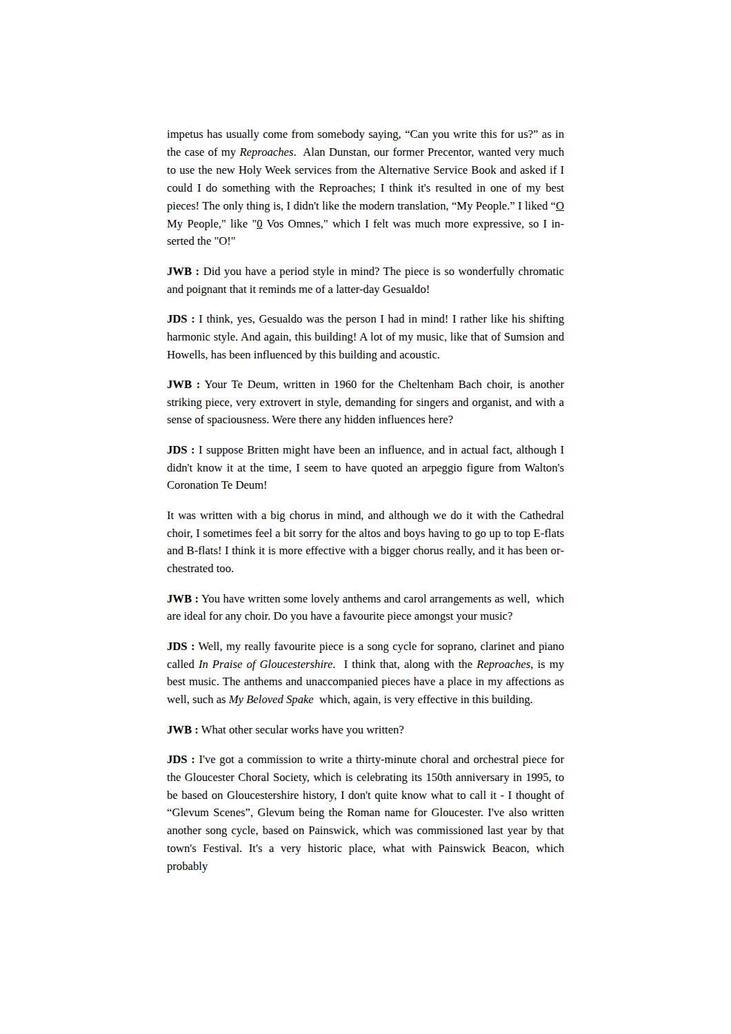impetus has usually come from somebody saying, “Can you write this for us?” as in the case of my Reproaches. Alan Dunstan, our former Precentor, wanted very much to use the new Holy Week services from the Alternative Service Book and asked if I could I do something with the Reproaches; I think it's resulted in one of my best pieces! The only thing is, I didn't like the modern translation, “My People.” I liked “O My People," like "0 Vos Omnes," which I felt was much more expressive, so I inserted the "O!"
JWB : Did you have a period style in mind? The piece is so wonderfully chromatic and poignant that it reminds me of a latter-day Gesualdo!
JDS : I think, yes, Gesualdo was the person I had in mind! I rather like his shifting harmonic style. And again, this building! A lot of my music, like that of Sumsion and Howells, has been influenced by this building and acoustic.
JWB : Your Te Deum, written in 1960 for the Cheltenham Bach choir, is another striking piece, very extrovert in style, demanding for singers and organist, and with a sense of spaciousness. Were there any hidden influences here?
JDS : I suppose Britten might have been an influence, and in actual fact, although I didn't know it at the time, I seem to have quoted an arpeggio figure from Walton's Coronation Te Deum!
It was written with a big chorus in mind, and although we do it with the Cathedral choir, I sometimes feel a bit sorry for the altos and boys having to go up to top E-flats and B-flats! I think it is more effective with a bigger chorus really, and it has been orchestrated too.
JWB : You have written some lovely anthems and carol arrangements as well, which are ideal for any choir. Do you have a favourite piece amongst your music?
JDS : Well, my really favourite piece is a song cycle for soprano, clarinet and piano called In Praise of Gloucestershire. I think that, along with the Reproaches, is my best music. The anthems and unaccompanied pieces have a place in my affections as well, such as My Beloved Spake which, again, is very effective in this building.
JWB : What other secular works have you written?
JDS : I've got a commission to write a thirty-minute choral and orchestral piece for the Gloucester Choral Society, which is celebrating its 150th anniversary in 1995, to be based on Gloucestershire history, I don't quite know what to call it - I thought of “Glevum Scenes”, Glevum being the Roman name for Gloucester. I've also written another song cycle, based on Painswick, which was commissioned last year by that town's Festival. It's a very historic place, what with Painswick Beacon, which probably